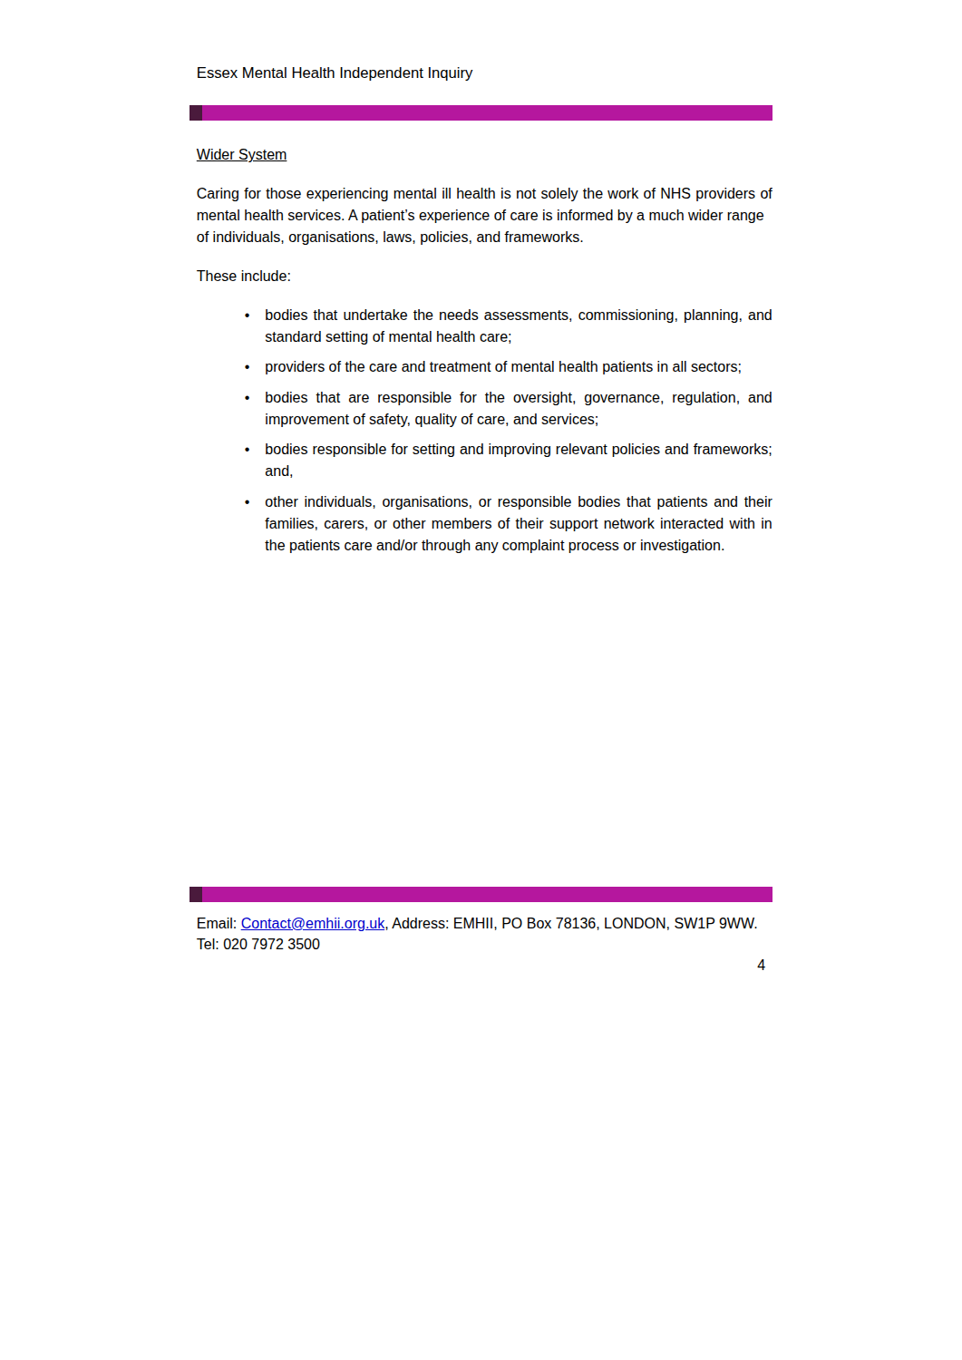Essex Mental Health Independent Inquiry
Wider System
Caring for those experiencing mental ill health is not solely the work of NHS providers of mental health services. A patient’s experience of care is informed by a much wider range
of individuals, organisations, laws, policies, and frameworks.
These include:
bodies that undertake the needs assessments, commissioning, planning, and standard setting of mental health care;
providers of the care and treatment of mental health patients in all sectors;
bodies that are responsible for the oversight, governance, regulation, and improvement of safety, quality of care, and services;
bodies responsible for setting and improving relevant policies and frameworks; and,
other individuals, organisations, or responsible bodies that patients and their families, carers, or other members of their support network interacted with in the patients care and/or through any complaint process or investigation.
Email: Contact@emhii.org.uk, Address: EMHII, PO Box 78136, LONDON, SW1P 9WW.
Tel: 020 7972 3500
4